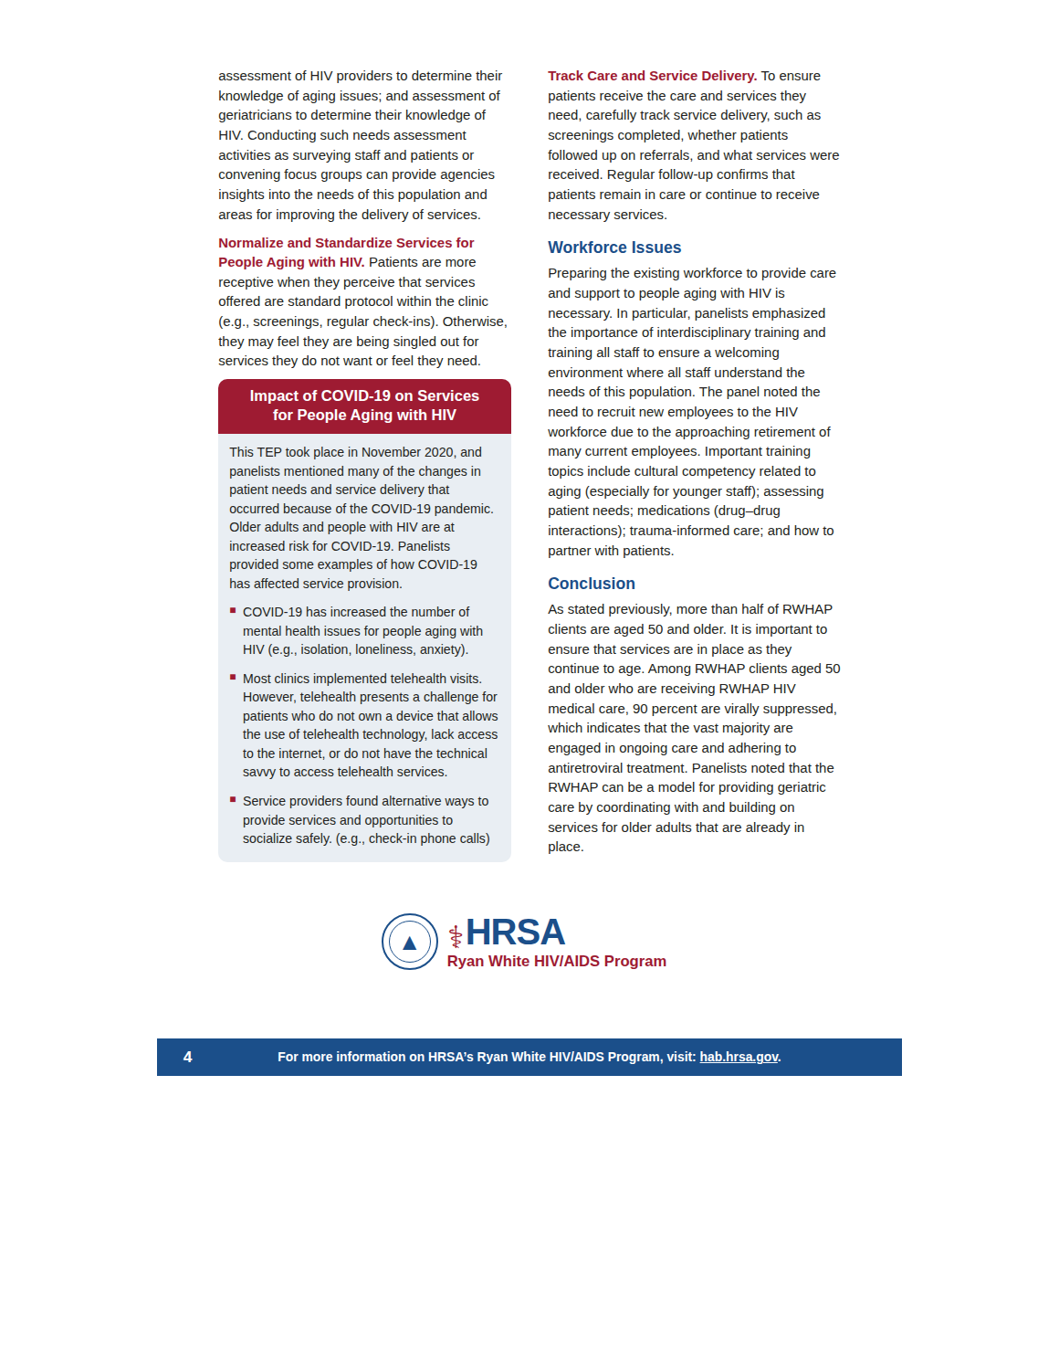assessment of HIV providers to determine their knowledge of aging issues; and assessment of geriatricians to determine their knowledge of HIV. Conducting such needs assessment activities as surveying staff and patients or convening focus groups can provide agencies insights into the needs of this population and areas for improving the delivery of services.
Normalize and Standardize Services for People Aging with HIV. Patients are more receptive when they perceive that services offered are standard protocol within the clinic (e.g., screenings, regular check-ins). Otherwise, they may feel they are being singled out for services they do not want or feel they need.
Impact of COVID-19 on Services
for People Aging with HIV
This TEP took place in November 2020, and panelists mentioned many of the changes in patient needs and service delivery that occurred because of the COVID-19 pandemic. Older adults and people with HIV are at increased risk for COVID-19. Panelists provided some examples of how COVID-19 has affected service provision.
COVID-19 has increased the number of mental health issues for people aging with HIV (e.g., isolation, loneliness, anxiety).
Most clinics implemented telehealth visits. However, telehealth presents a challenge for patients who do not own a device that allows the use of telehealth technology, lack access to the internet, or do not have the technical savvy to access telehealth services.
Service providers found alternative ways to provide services and opportunities to socialize safely. (e.g., check-in phone calls)
Track Care and Service Delivery. To ensure patients receive the care and services they need, carefully track service delivery, such as screenings completed, whether patients followed up on referrals, and what services were received. Regular follow-up confirms that patients remain in care or continue to receive necessary services.
Workforce Issues
Preparing the existing workforce to provide care and support to people aging with HIV is necessary. In particular, panelists emphasized the importance of interdisciplinary training and training all staff to ensure a welcoming environment where all staff understand the needs of this population. The panel noted the need to recruit new employees to the HIV workforce due to the approaching retirement of many current employees. Important training topics include cultural competency related to aging (especially for younger staff); assessing patient needs; medications (drug–drug interactions); trauma-informed care; and how to partner with patients.
Conclusion
As stated previously, more than half of RWHAP clients are aged 50 and older. It is important to ensure that services are in place as they continue to age. Among RWHAP clients aged 50 and older who are receiving RWHAP HIV medical care, 90 percent are virally suppressed, which indicates that the vast majority are engaged in ongoing care and adhering to antiretroviral treatment. Panelists noted that the RWHAP can be a model for providing geriatric care by coordinating with and building on services for older adults that are already in place.
▲ ⚕HRSA
Ryan White HIV/AIDS Program
4
For more information on HRSA’s Ryan White HIV/AIDS Program, visit: hab.hrsa.gov.